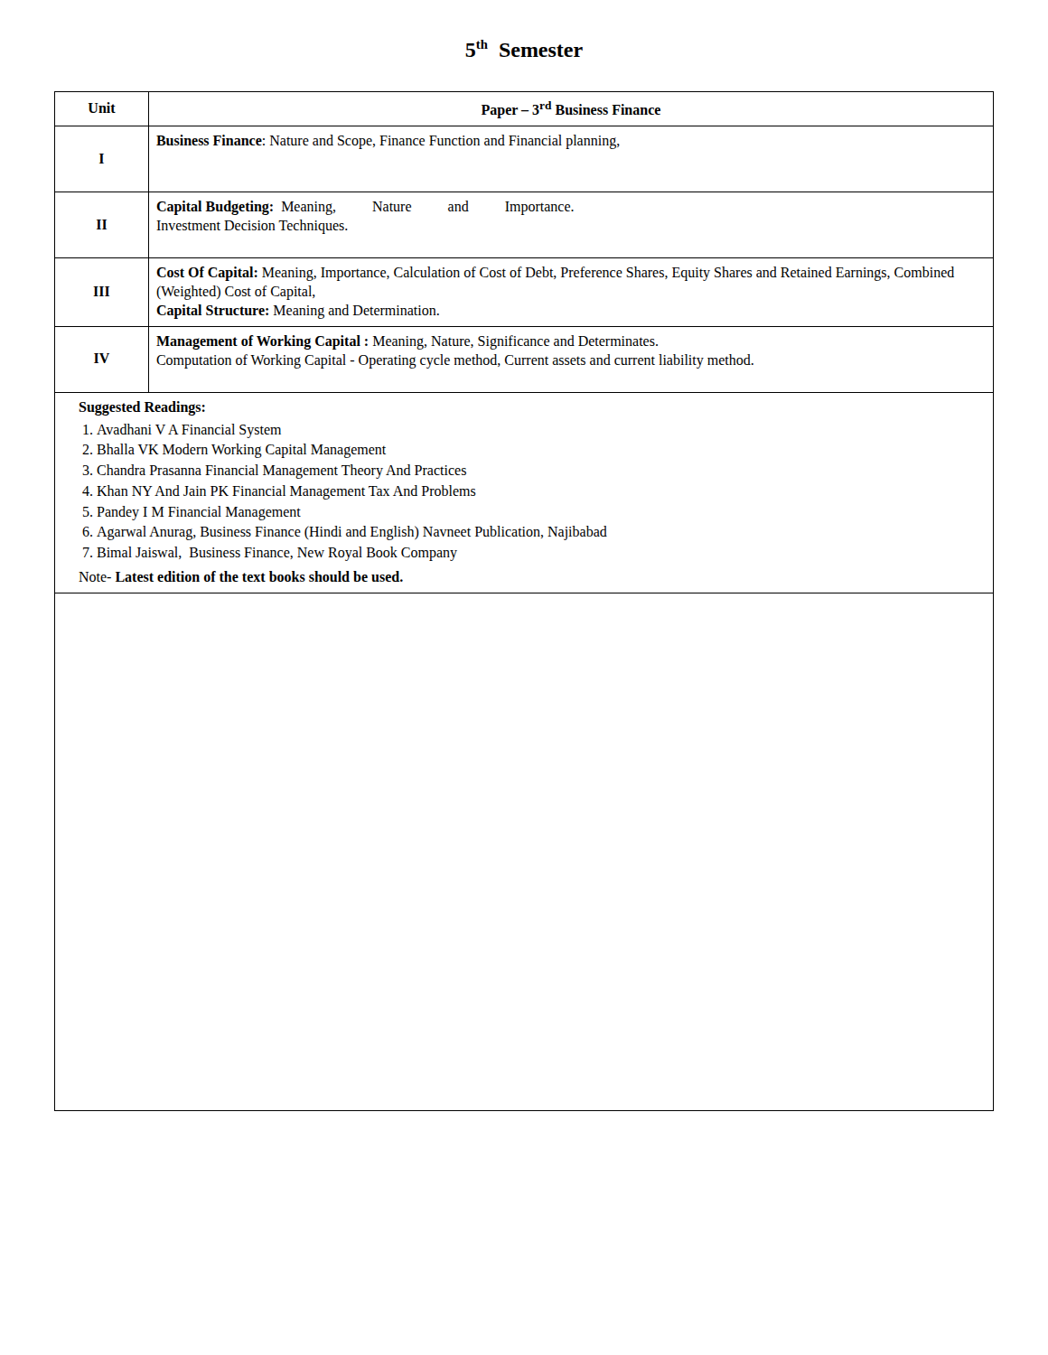5th Semester
| Unit | Paper – 3 rd Business Finance |
| --- | --- |
| I | Business Finance : Nature and Scope, Finance Function and Financial planning, |
| II | Capital Budgeting: Meaning, Nature and Importance. Investment Decision Techniques. |
| III | Cost Of Capital: Meaning, Importance, Calculation of Cost of Debt, Preference Shares, Equity Shares and Retained Earnings, Combined (Weighted) Cost of Capital, Capital Structure: Meaning and Determination. |
| IV | Management of Working Capital : Meaning, Nature, Significance and Determinates. Computation of Working Capital - Operating cycle method, Current assets and current liability method. |
| Suggested Readings: Avadhani V A Financial System Bhalla VK Modern Working Capital Management Chandra Prasanna Financial Management Theory And Practices Khan NY And Jain PK Financial Management Tax And Problems Pandey I M Financial Management Agarwal Anurag, Business Finance (Hindi and English) Navneet Publication, Najibabad Bimal Jaiswal, Business Finance, New Royal Book Company Note- Latest edition of the text books should be used. |